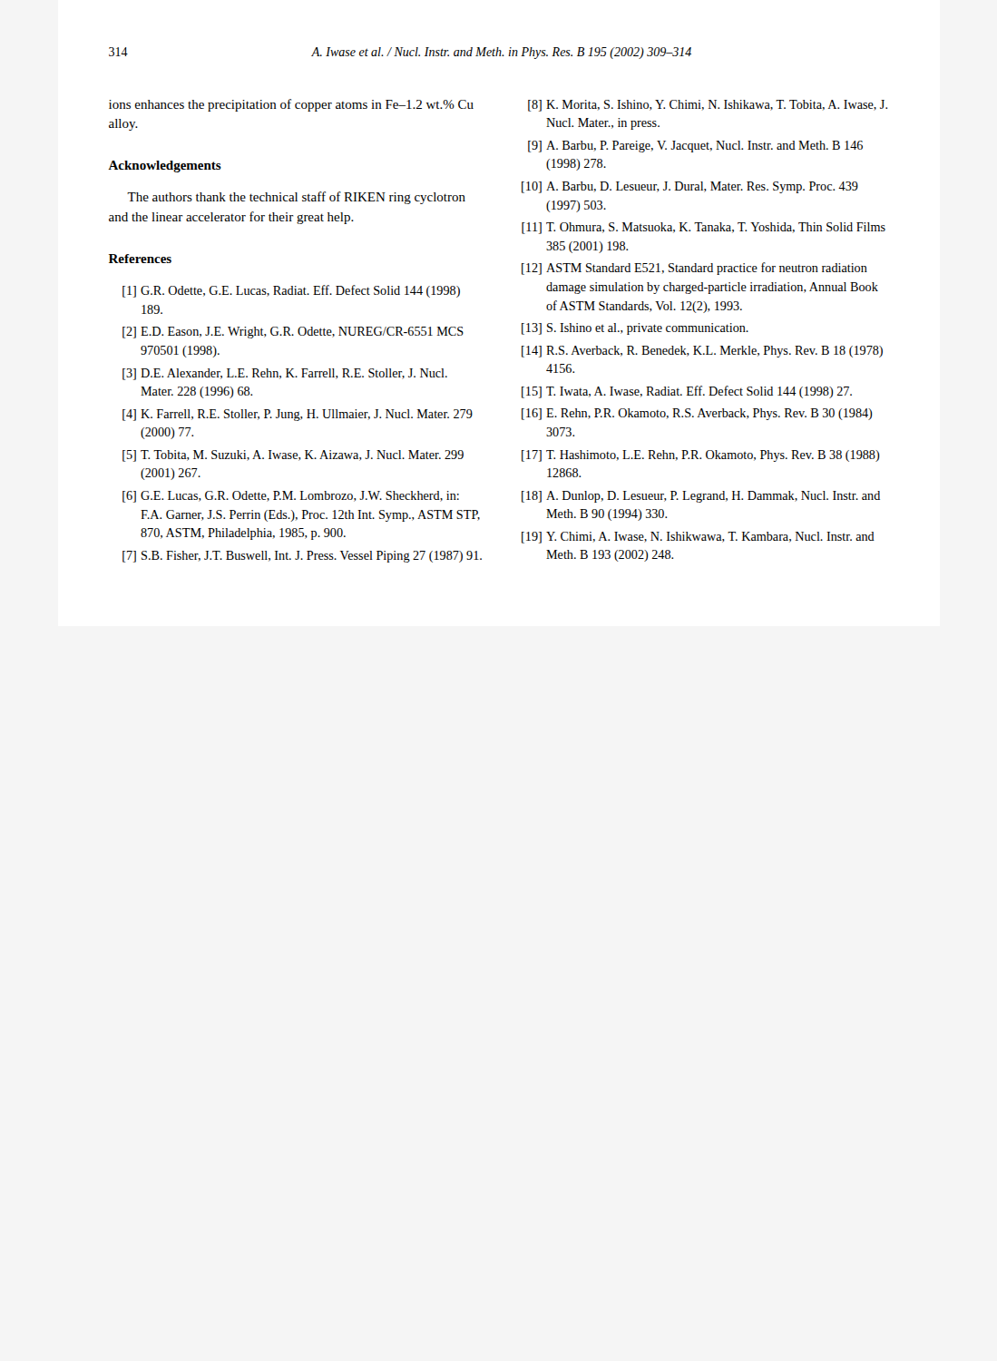314 A. Iwase et al. / Nucl. Instr. and Meth. in Phys. Res. B 195 (2002) 309–314
ions enhances the precipitation of copper atoms in Fe–1.2 wt.% Cu alloy.
Acknowledgements
The authors thank the technical staff of RIKEN ring cyclotron and the linear accelerator for their great help.
References
[1] G.R. Odette, G.E. Lucas, Radiat. Eff. Defect Solid 144 (1998) 189.
[2] E.D. Eason, J.E. Wright, G.R. Odette, NUREG/CR-6551 MCS 970501 (1998).
[3] D.E. Alexander, L.E. Rehn, K. Farrell, R.E. Stoller, J. Nucl. Mater. 228 (1996) 68.
[4] K. Farrell, R.E. Stoller, P. Jung, H. Ullmaier, J. Nucl. Mater. 279 (2000) 77.
[5] T. Tobita, M. Suzuki, A. Iwase, K. Aizawa, J. Nucl. Mater. 299 (2001) 267.
[6] G.E. Lucas, G.R. Odette, P.M. Lombrozo, J.W. Sheckherd, in: F.A. Garner, J.S. Perrin (Eds.), Proc. 12th Int. Symp., ASTM STP, 870, ASTM, Philadelphia, 1985, p. 900.
[7] S.B. Fisher, J.T. Buswell, Int. J. Press. Vessel Piping 27 (1987) 91.
[8] K. Morita, S. Ishino, Y. Chimi, N. Ishikawa, T. Tobita, A. Iwase, J. Nucl. Mater., in press.
[9] A. Barbu, P. Pareige, V. Jacquet, Nucl. Instr. and Meth. B 146 (1998) 278.
[10] A. Barbu, D. Lesueur, J. Dural, Mater. Res. Symp. Proc. 439 (1997) 503.
[11] T. Ohmura, S. Matsuoka, K. Tanaka, T. Yoshida, Thin Solid Films 385 (2001) 198.
[12] ASTM Standard E521, Standard practice for neutron radiation damage simulation by charged-particle irradiation, Annual Book of ASTM Standards, Vol. 12(2), 1993.
[13] S. Ishino et al., private communication.
[14] R.S. Averback, R. Benedek, K.L. Merkle, Phys. Rev. B 18 (1978) 4156.
[15] T. Iwata, A. Iwase, Radiat. Eff. Defect Solid 144 (1998) 27.
[16] E. Rehn, P.R. Okamoto, R.S. Averback, Phys. Rev. B 30 (1984) 3073.
[17] T. Hashimoto, L.E. Rehn, P.R. Okamoto, Phys. Rev. B 38 (1988) 12868.
[18] A. Dunlop, D. Lesueur, P. Legrand, H. Dammak, Nucl. Instr. and Meth. B 90 (1994) 330.
[19] Y. Chimi, A. Iwase, N. Ishikwawa, T. Kambara, Nucl. Instr. and Meth. B 193 (2002) 248.